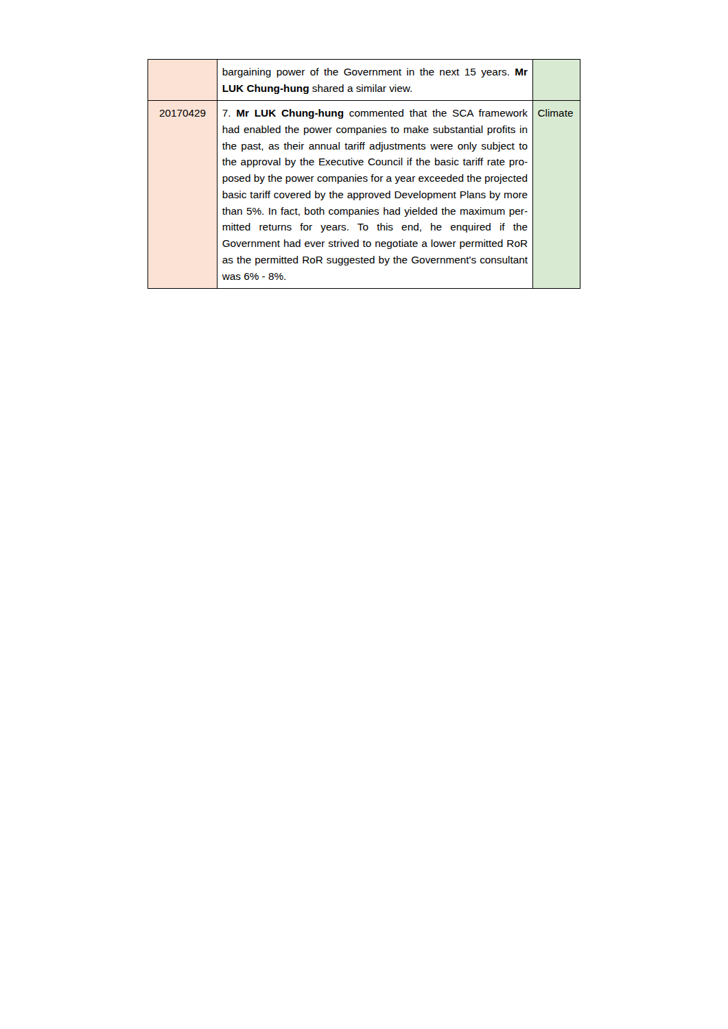| | bargaining power of the Government in the next 15 years. Mr LUK Chung-hung shared a similar view. | |
| 20170429 | 7. Mr LUK Chung-hung commented that the SCA framework had enabled the power companies to make substantial profits in the past, as their annual tariff adjustments were only subject to the approval by the Executive Council if the basic tariff rate proposed by the power companies for a year exceeded the projected basic tariff covered by the approved Development Plans by more than 5%. In fact, both companies had yielded the maximum permitted returns for years. To this end, he enquired if the Government had ever strived to negotiate a lower permitted RoR as the permitted RoR suggested by the Government's consultant was 6% - 8%. | Climate |